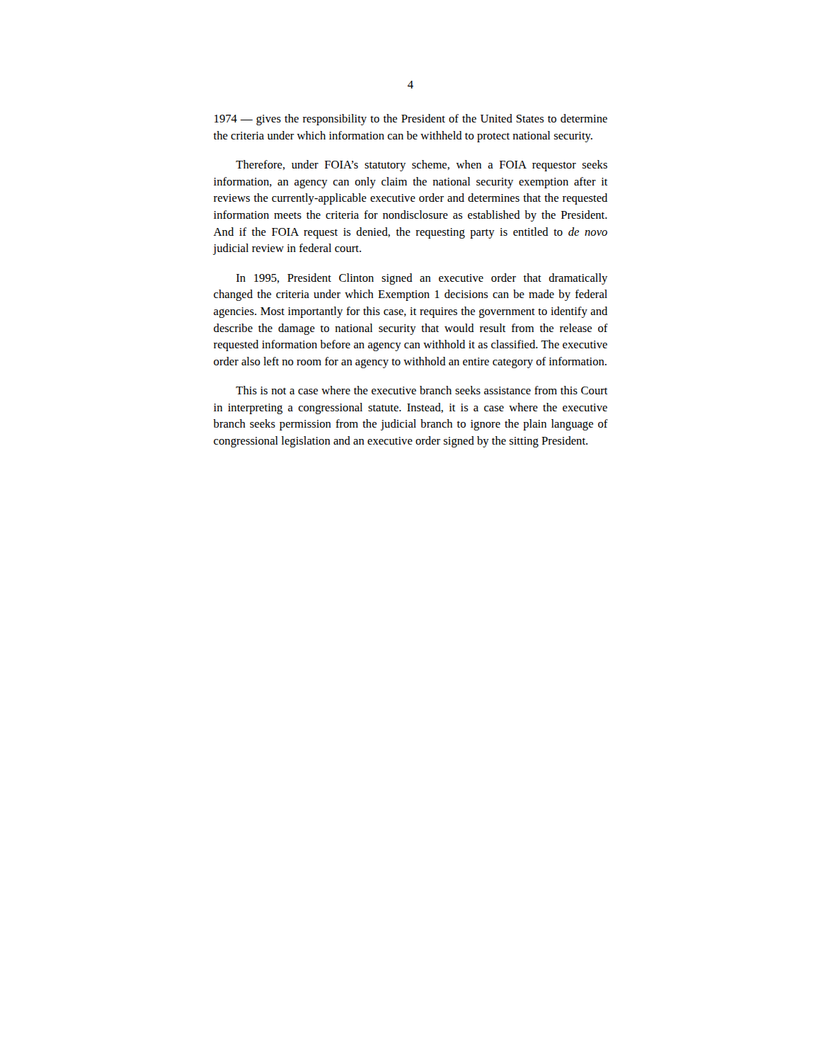4
1974 — gives the responsibility to the President of the United States to determine the criteria under which information can be withheld to protect national security.
Therefore, under FOIA’s statutory scheme, when a FOIA requestor seeks information, an agency can only claim the national security exemption after it reviews the currently-applicable executive order and determines that the requested information meets the criteria for nondisclosure as established by the President. And if the FOIA request is denied, the requesting party is entitled to de novo judicial review in federal court.
In 1995, President Clinton signed an executive order that dramatically changed the criteria under which Exemption 1 decisions can be made by federal agencies. Most importantly for this case, it requires the government to identify and describe the damage to national security that would result from the release of requested information before an agency can withhold it as classified. The executive order also left no room for an agency to withhold an entire category of information.
This is not a case where the executive branch seeks assistance from this Court in interpreting a congressional statute. Instead, it is a case where the executive branch seeks permission from the judicial branch to ignore the plain language of congressional legislation and an executive order signed by the sitting President.